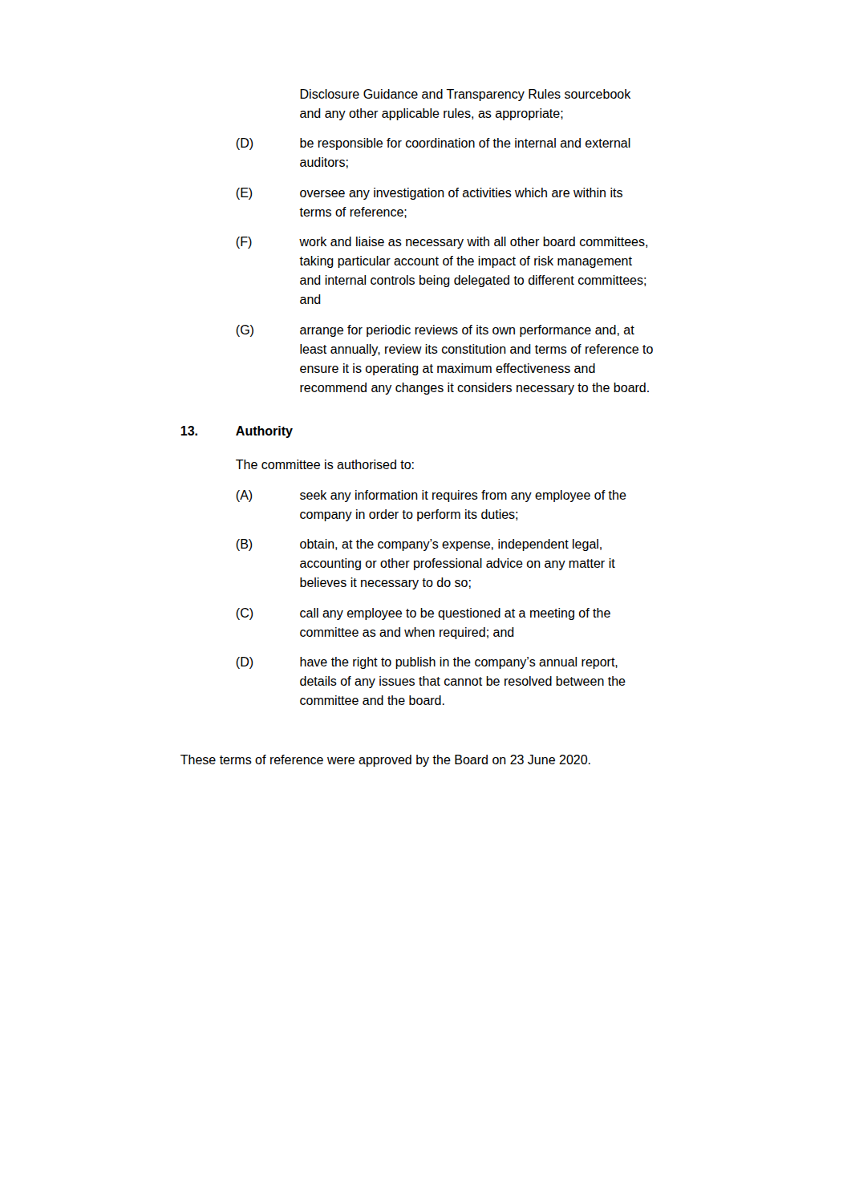Disclosure Guidance and Transparency Rules sourcebook and any other applicable rules, as appropriate;
(D)
be responsible for coordination of the internal and external auditors;
(E)
oversee any investigation of activities which are within its terms of reference;
(F)
work and liaise as necessary with all other board committees, taking particular account of the impact of risk management and internal controls being delegated to different committees; and
(G)
arrange for periodic reviews of its own performance and, at least annually, review its constitution and terms of reference to ensure it is operating at maximum effectiveness and recommend any changes it considers necessary to the board.
13.
Authority
The committee is authorised to:
(A)
seek any information it requires from any employee of the company in order to perform its duties;
(B)
obtain, at the company’s expense, independent legal, accounting or other professional advice on any matter it believes it necessary to do so;
(C)
call any employee to be questioned at a meeting of the committee as and when required; and
(D)
have the right to publish in the company’s annual report, details of any issues that cannot be resolved between the committee and the board.
These terms of reference were approved by the Board on 23 June 2020.